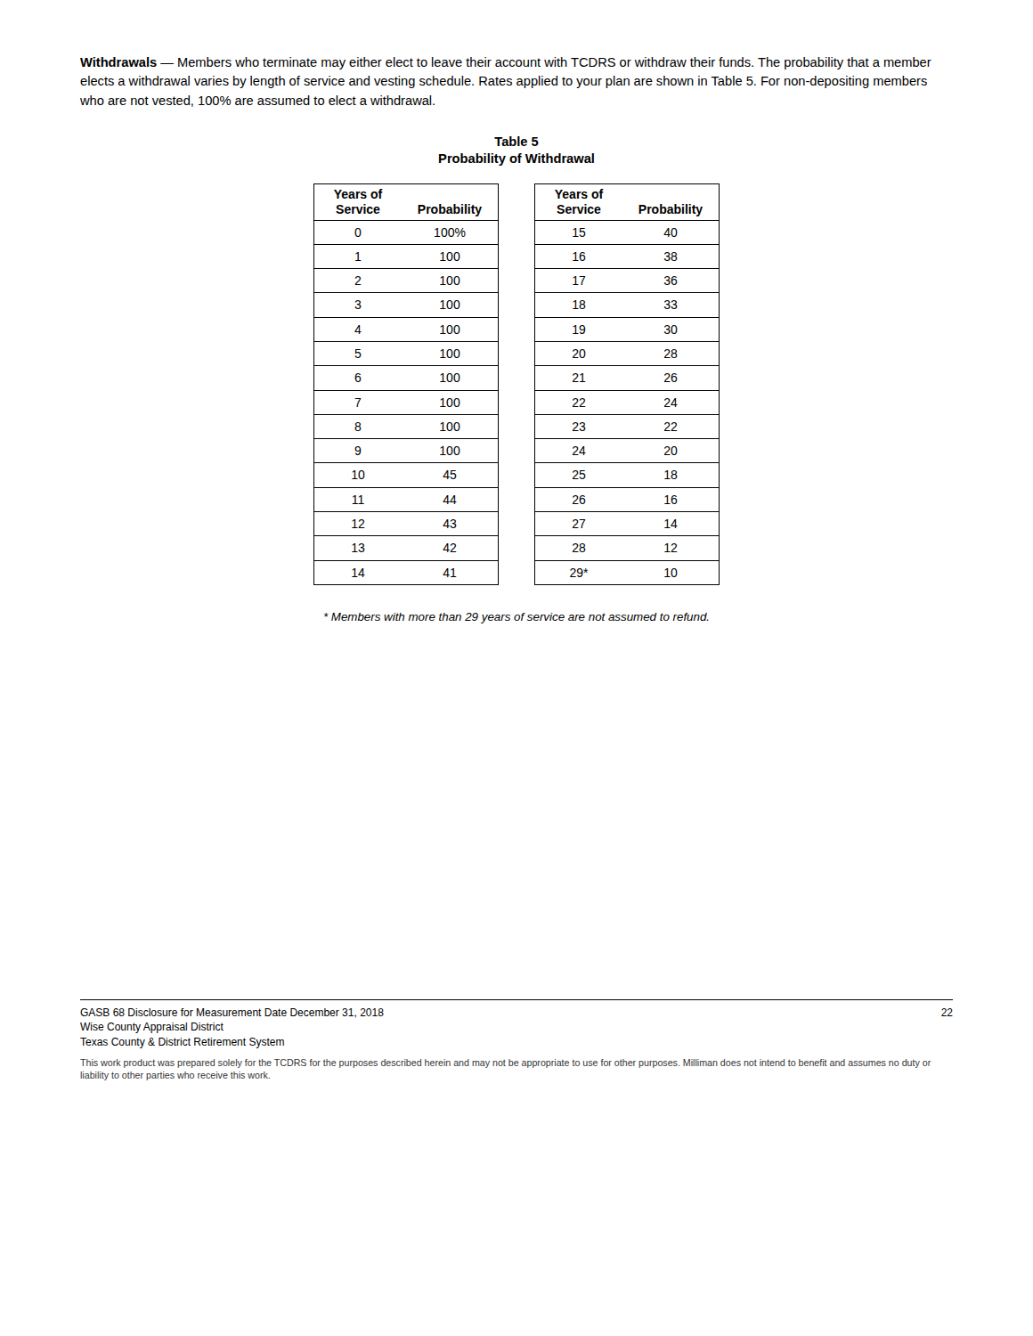Withdrawals — Members who terminate may either elect to leave their account with TCDRS or withdraw their funds. The probability that a member elects a withdrawal varies by length of service and vesting schedule. Rates applied to your plan are shown in Table 5. For non-depositing members who are not vested, 100% are assumed to elect a withdrawal.
Table 5
Probability of Withdrawal
| Years of Service | Probability |
| --- | --- |
| 0 | 100% |
| 1 | 100 |
| 2 | 100 |
| 3 | 100 |
| 4 | 100 |
| 5 | 100 |
| 6 | 100 |
| 7 | 100 |
| 8 | 100 |
| 9 | 100 |
| 10 | 45 |
| 11 | 44 |
| 12 | 43 |
| 13 | 42 |
| 14 | 41 |
| Years of Service | Probability |
| --- | --- |
| 15 | 40 |
| 16 | 38 |
| 17 | 36 |
| 18 | 33 |
| 19 | 30 |
| 20 | 28 |
| 21 | 26 |
| 22 | 24 |
| 23 | 22 |
| 24 | 20 |
| 25 | 18 |
| 26 | 16 |
| 27 | 14 |
| 28 | 12 |
| 29* | 10 |
* Members with more than 29 years of service are not assumed to refund.
GASB 68 Disclosure for Measurement Date December 31, 2018 22
Wise County Appraisal District
Texas County & District Retirement System
This work product was prepared solely for the TCDRS for the purposes described herein and may not be appropriate to use for other purposes. Milliman does not intend to benefit and assumes no duty or liability to other parties who receive this work.